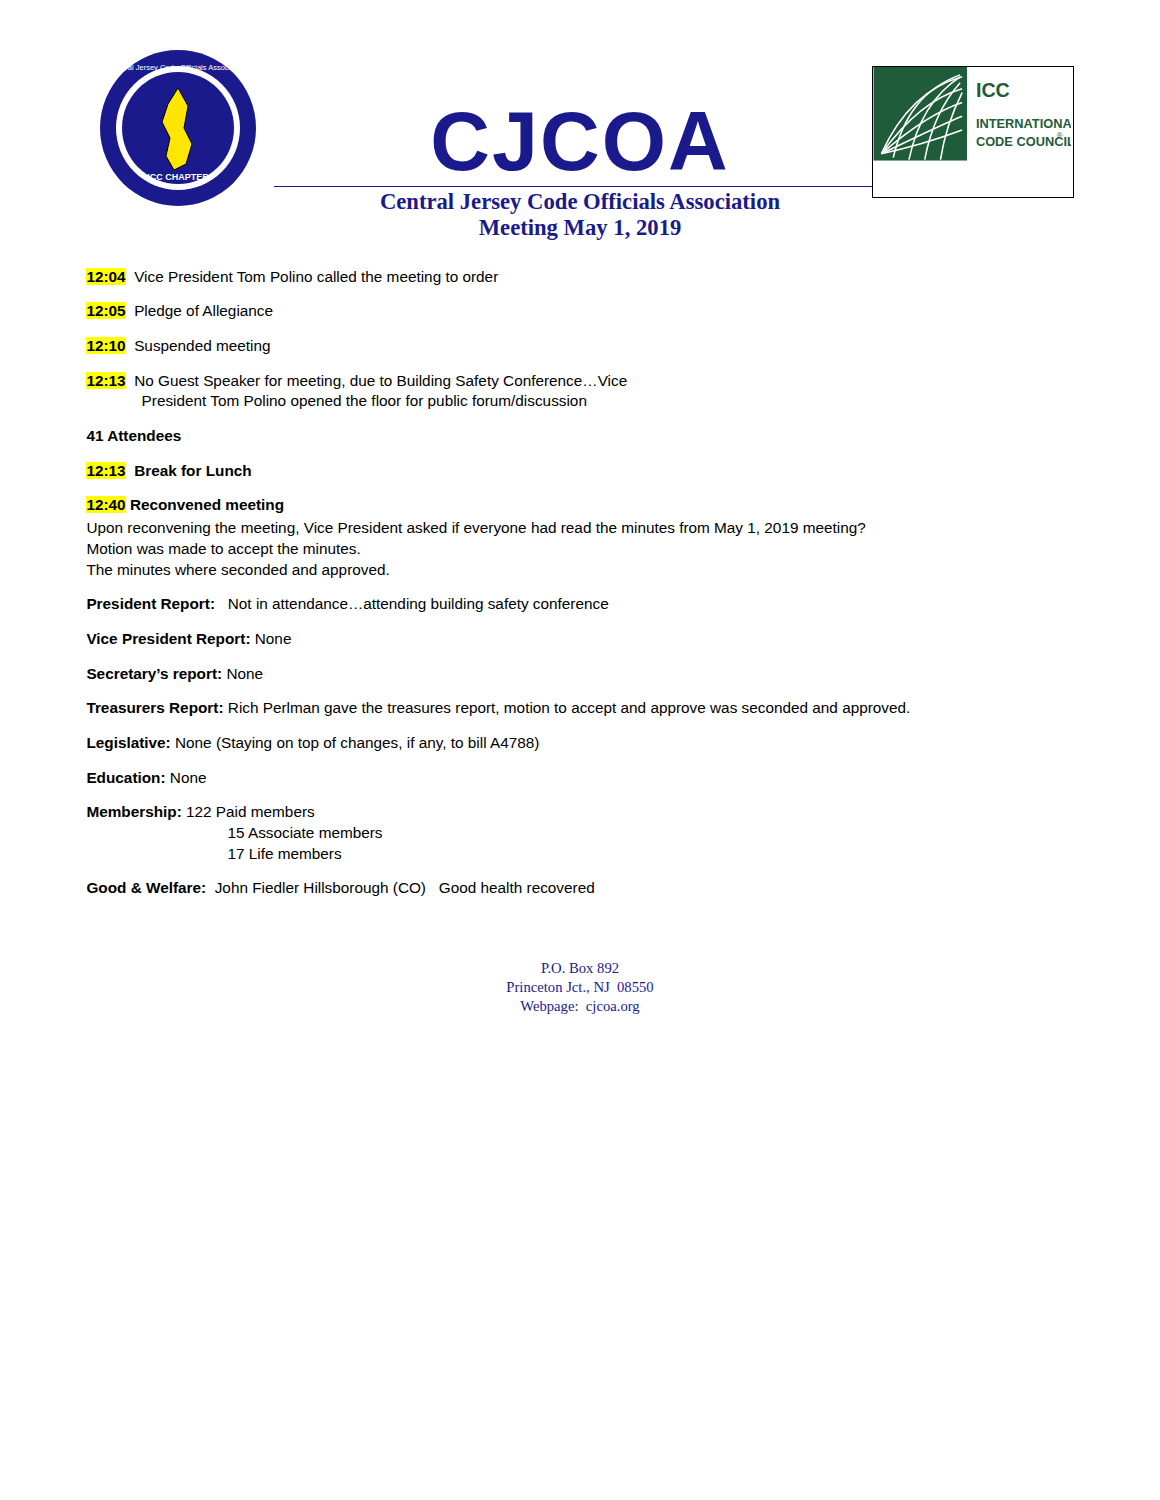ICC CHAPTER Central Jersey Code Officials Association
ICC INTERNATIONAL CODE COUNCIL ®
CJCOA
Central Jersey Code Officials Association
Meeting May 1, 2019
12:04 Vice President Tom Polino called the meeting to order
12:05 Pledge of Allegiance
12:10 Suspended meeting
12:13 No Guest Speaker for meeting, due to Building Safety Conference…Vice
President Tom Polino opened the floor for public forum/discussion
41 Attendees
12:13 Break for Lunch
12:40 Reconvened meeting
Upon reconvening the meeting, Vice President asked if everyone had read the minutes from May 1, 2019 meeting?
Motion was made to accept the minutes.
The minutes where seconded and approved.
President Report: Not in attendance…attending building safety conference
Vice President Report: None
Secretary’s report: None
Treasurers Report: Rich Perlman gave the treasures report, motion to accept and approve was seconded and approved.
Legislative: None (Staying on top of changes, if any, to bill A4788)
Education: None
Membership: 122 Paid members
15 Associate members
17 Life members
Good & Welfare: John Fiedler Hillsborough (CO) Good health recovered
P.O. Box 892
Princeton Jct., NJ 08550
Webpage: cjcoa.org